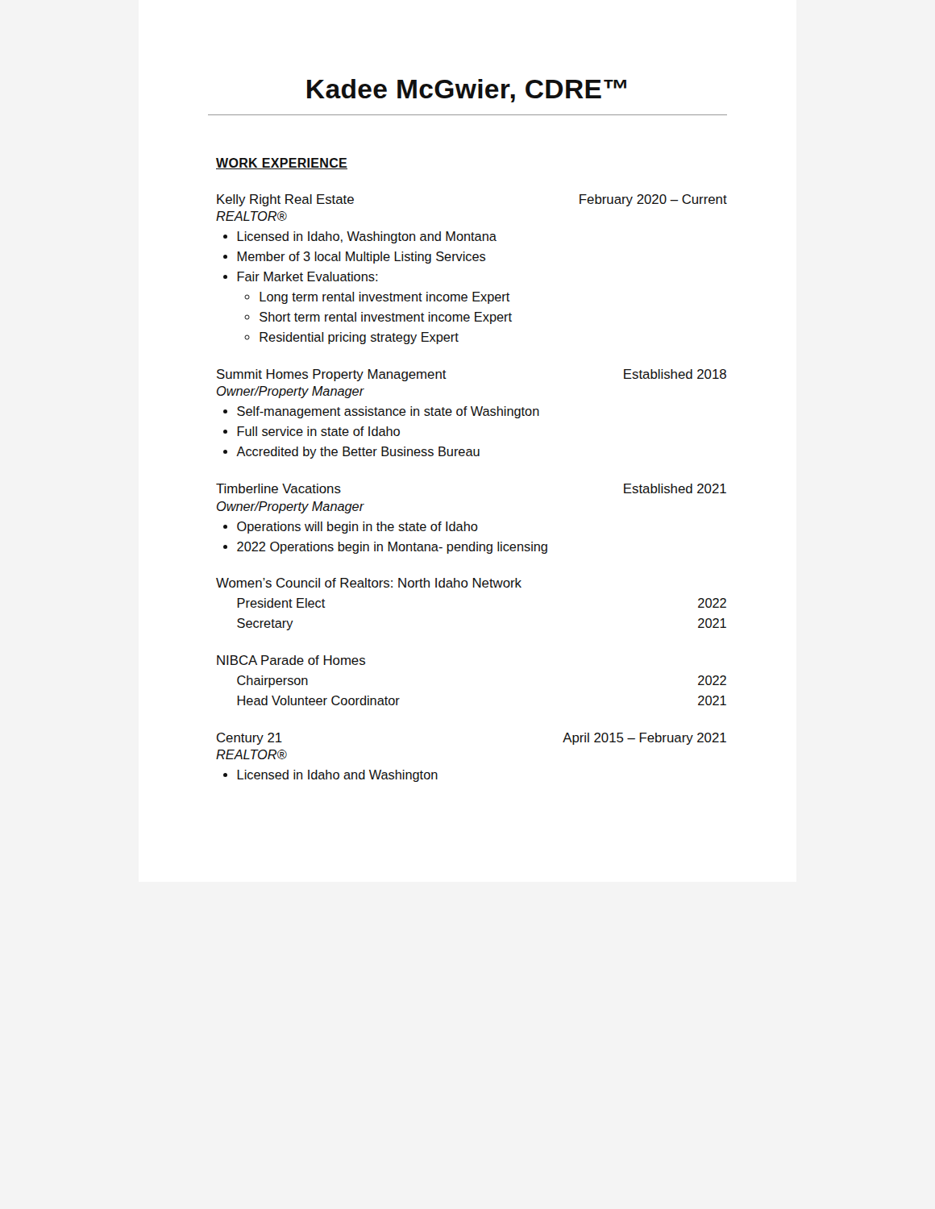Kadee McGwier, CDRE™
Work Experience
Kelly Right Real Estate February 2020 – Current
REALTOR®
Licensed in Idaho, Washington and Montana
Member of 3 local Multiple Listing Services
Fair Market Evaluations:
Long term rental investment income Expert
Short term rental investment income Expert
Residential pricing strategy Expert
Summit Homes Property Management Established 2018
Owner/Property Manager
Self-management assistance in state of Washington
Full service in state of Idaho
Accredited by the Better Business Bureau
Timberline Vacations Established 2021
Owner/Property Manager
Operations will begin in the state of Idaho
2022 Operations begin in Montana- pending licensing
Women’s Council of Realtors: North Idaho Network
President Elect 2022
Secretary 2021
NIBCA Parade of Homes
Chairperson 2022
Head Volunteer Coordinator 2021
Century 21 April 2015 – February 2021
REALTOR®
Licensed in Idaho and Washington